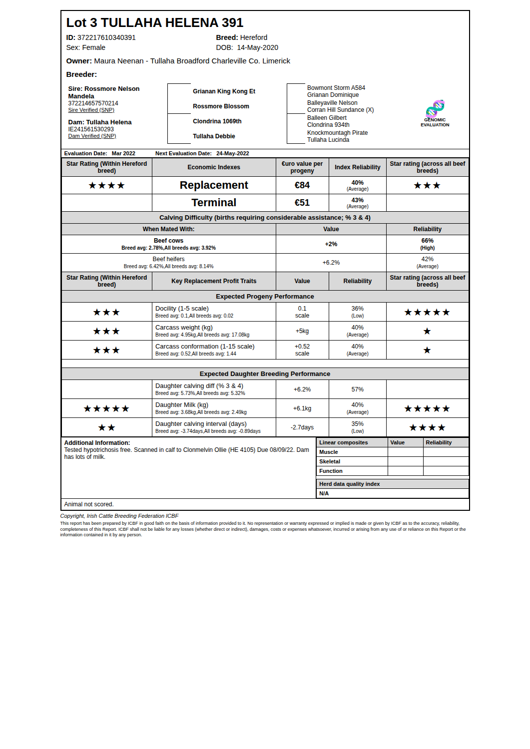Lot 3 TULLAHA HELENA 391
ID: 372217610340391
Breed: Hereford
Sex: Female
DOB: 14-May-2020
Owner: Maura Neenan - Tullaha Broadford Charleville Co. Limerick
Breeder:
| Sire: Rossmore Nelson Mandela 372214657570214 Sire Verified (SNP) | | Grianan King Kong Et | | Bowmont Storm A584 Grianan Dominique | 🧬 GENOMIC EVALUATION |
| | Rossmore Blossom | | Balleyaville Nelson Corran Hill Sundance (X) |
| Dam: Tullaha Helena IE241561530293 Dam Verified (SNP) | | Clondrina 1069th | | Balleen Gilbert Clondrina 934th |
| | Tullaha Debbie | | Knockmountagh Pirate Tullaha Lucinda |
Evaluation Date: Mar 2022
Next Evaluation Date: 24-May-2022
| Star Rating (Within Hereford breed) | Economic Indexes | €uro value per progeny | Index Reliability | Star rating (across all beef breeds) |
| ★★★★ | Replacement | €84 | 40% (Average) | ★★★ |
| | Terminal | €51 | 43% (Average) | |
| Calving Difficulty (births requiring considerable assistance; % 3 & 4) |
| When Mated With: | Value | Reliability |
| Beef cows Breed avg: 2.78%,All breeds avg: 3.92% | +2% | 66% (High) |
| Beef heifers Breed avg: 6.42%,All breeds avg: 8.14% | +6.2% | 42% (Average) |
| Star Rating (Within Hereford breed) | Key Replacement Profit Traits | Value | Reliability | Star rating (across all beef breeds) |
| Expected Progeny Performance |
| ★★★ | Docility (1-5 scale) Breed avg: 0.1,All breeds avg: 0.02 | 0.1 scale | 36% (Low) | ★★★★★ |
| ★★★ | Carcass weight (kg) Breed avg: 4.95kg,All breeds avg: 17.08kg | +5kg | 40% (Average) | ★ |
| ★★★ | Carcass conformation (1-15 scale) Breed avg: 0.52,All breeds avg: 1.44 | +0.52 scale | 40% (Average) | ★ |
| Expected Daughter Breeding Performance |
| | Daughter calving diff (% 3 & 4) Breed avg: 5.73%,All breeds avg: 5.32% | +6.2% | 57% | |
| ★★★★★ | Daughter Milk (kg) Breed avg: 3.68kg,All breeds avg: 2.49kg | +6.1kg | 40% (Average) | ★★★★★ |
| ★★ | Daughter calving interval (days) Breed avg: -3.74days,All breeds avg: -0.89days | -2.7days | 35% (Low) | ★★★★ |
Additional Information:
Tested hypotrichosis free. Scanned in calf to Clonmelvin Ollie (HE 4105) Due 08/09/22. Dam has lots of milk.
| Linear composites | Value | Reliability |
| --- | --- | --- |
| Muscle | | |
| Skeletal | | |
| Function | | |
| Herd data quality index |
| --- |
| N/A |
Animal not scored.
Copyright, Irish Cattle Breeding Federation ICBF
This report has been prepared by ICBF in good faith on the basis of information provided to it. No representation or warranty expressed or implied is made or given by ICBF as to the accuracy, reliability, completeness of this Report. ICBF shall not be liable for any losses (whether direct or indirect), damages, costs or expenses whatsoever, incurred or arising from any use of or reliance on this Report or the information contained in it by any person.